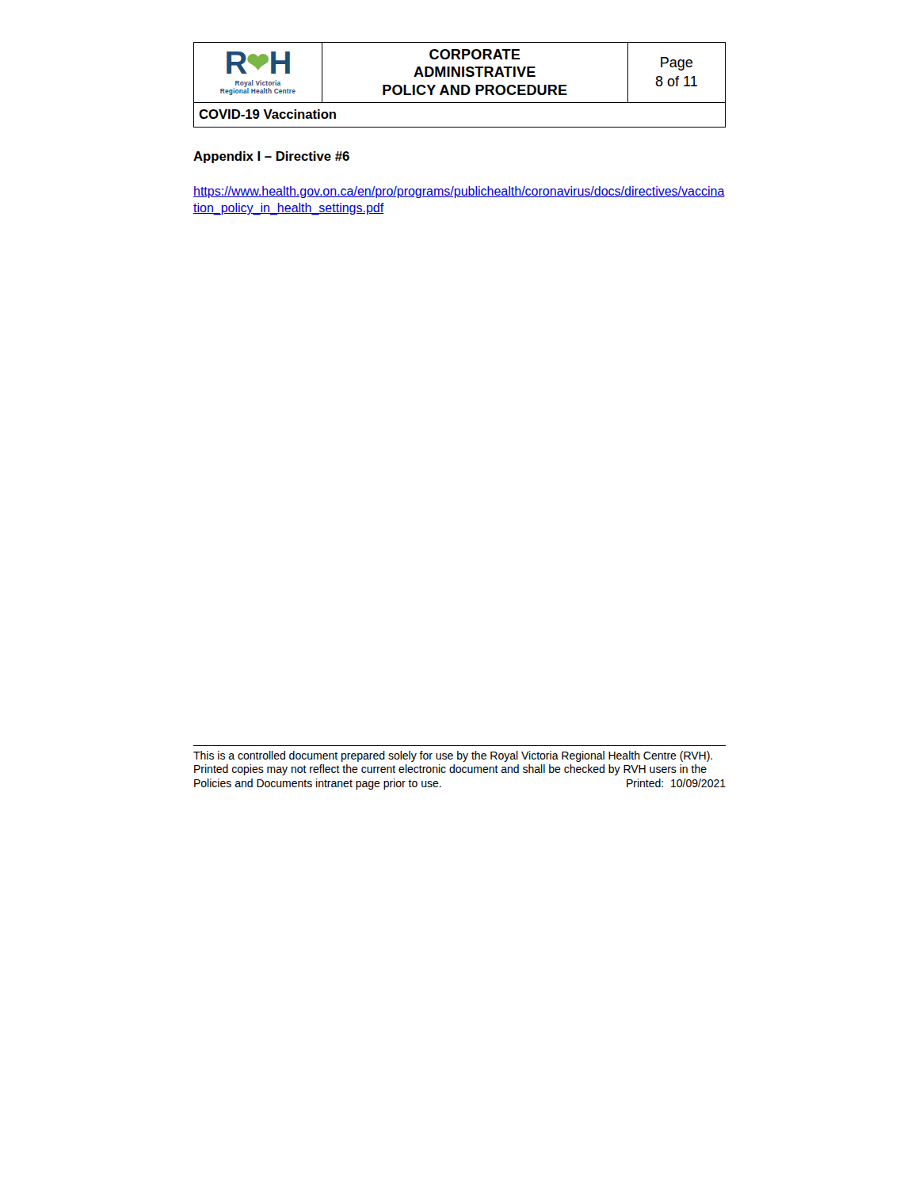| R ❤ H Royal Victoria Regional Health Centre | CORPORATE ADMINISTRATIVE POLICY AND PROCEDURE | Page 8 of 11 |
| COVID-19 Vaccination |
Appendix I – Directive #6
https://www.health.gov.on.ca/en/pro/programs/publichealth/coronavirus/docs/directives/vaccination_policy_in_health_settings.pdf
This is a controlled document prepared solely for use by the Royal Victoria Regional Health Centre (RVH).
Printed copies may not reflect the current electronic document and shall be checked by RVH users in the
Policies and Documents intranet page prior to use. Printed: 10/09/2021